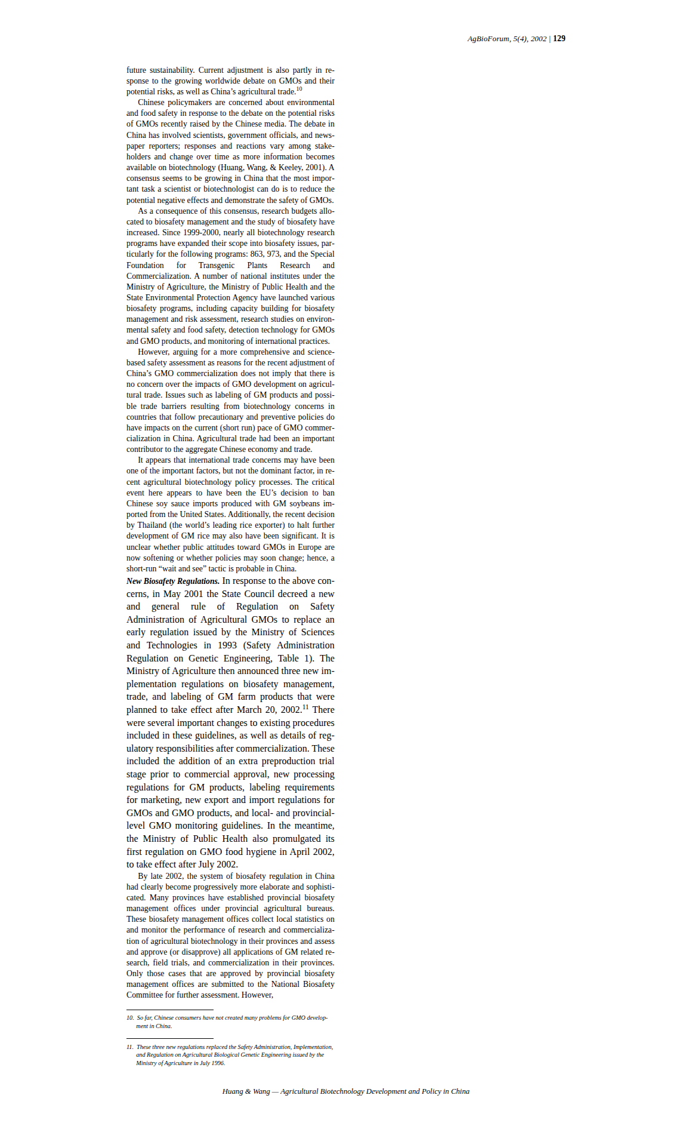AgBioForum, 5(4), 2002 | 129
future sustainability. Current adjustment is also partly in response to the growing worldwide debate on GMOs and their potential risks, as well as China’s agricultural trade.10
Chinese policymakers are concerned about environmental and food safety in response to the debate on the potential risks of GMOs recently raised by the Chinese media. The debate in China has involved scientists, government officials, and newspaper reporters; responses and reactions vary among stakeholders and change over time as more information becomes available on biotechnology (Huang, Wang, & Keeley, 2001). A consensus seems to be growing in China that the most important task a scientist or biotechnologist can do is to reduce the potential negative effects and demonstrate the safety of GMOs.
As a consequence of this consensus, research budgets allocated to biosafety management and the study of biosafety have increased. Since 1999-2000, nearly all biotechnology research programs have expanded their scope into biosafety issues, particularly for the following programs: 863, 973, and the Special Foundation for Transgenic Plants Research and Commercialization. A number of national institutes under the Ministry of Agriculture, the Ministry of Public Health and the State Environmental Protection Agency have launched various biosafety programs, including capacity building for biosafety management and risk assessment, research studies on environmental safety and food safety, detection technology for GMOs and GMO products, and monitoring of international practices.
However, arguing for a more comprehensive and science-based safety assessment as reasons for the recent adjustment of China’s GMO commercialization does not imply that there is no concern over the impacts of GMO development on agricultural trade. Issues such as labeling of GM products and possible trade barriers resulting from biotechnology concerns in countries that follow precautionary and preventive policies do have impacts on the current (short run) pace of GMO commercialization in China. Agricultural trade had been an important contributor to the aggregate Chinese economy and trade.
It appears that international trade concerns may have been one of the important factors, but not the dominant factor, in recent agricultural biotechnology policy processes. The critical event here appears to have been the EU’s decision to ban Chinese soy sauce imports produced with GM soybeans imported from the United States. Additionally, the recent decision by Thailand (the world’s leading rice exporter) to halt further development of GM rice may also have been significant. It is unclear whether public attitudes toward GMOs in Europe are now softening or whether policies may soon change; hence, a short-run “wait and see” tactic is probable in China.
New Biosafety Regulations.
In response to the above concerns, in May 2001 the State Council decreed a new and general rule of Regulation on Safety Administration of Agricultural GMOs to replace an early regulation issued by the Ministry of Sciences and Technologies in 1993 (Safety Administration Regulation on Genetic Engineering, Table 1). The Ministry of Agriculture then announced three new implementation regulations on biosafety management, trade, and labeling of GM farm products that were planned to take effect after March 20, 2002.11 There were several important changes to existing procedures included in these guidelines, as well as details of regulatory responsibilities after commercialization. These included the addition of an extra preproduction trial stage prior to commercial approval, new processing regulations for GM products, labeling requirements for marketing, new export and import regulations for GMOs and GMO products, and local- and provincial-level GMO monitoring guidelines. In the meantime, the Ministry of Public Health also promulgated its first regulation on GMO food hygiene in April 2002, to take effect after July 2002.
By late 2002, the system of biosafety regulation in China had clearly become progressively more elaborate and sophisticated. Many provinces have established provincial biosafety management offices under provincial agricultural bureaus. These biosafety management offices collect local statistics on and monitor the performance of research and commercialization of agricultural biotechnology in their provinces and assess and approve (or disapprove) all applications of GM related research, field trials, and commercialization in their provinces. Only those cases that are approved by provincial biosafety management offices are submitted to the National Biosafety Committee for further assessment. However,
10. So far, Chinese consumers have not created many problems for GMO development in China.
11. These three new regulations replaced the Safety Administration, Implementation, and Regulation on Agricultural Biological Genetic Engineering issued by the Ministry of Agriculture in July 1996.
Huang & Wang — Agricultural Biotechnology Development and Policy in China